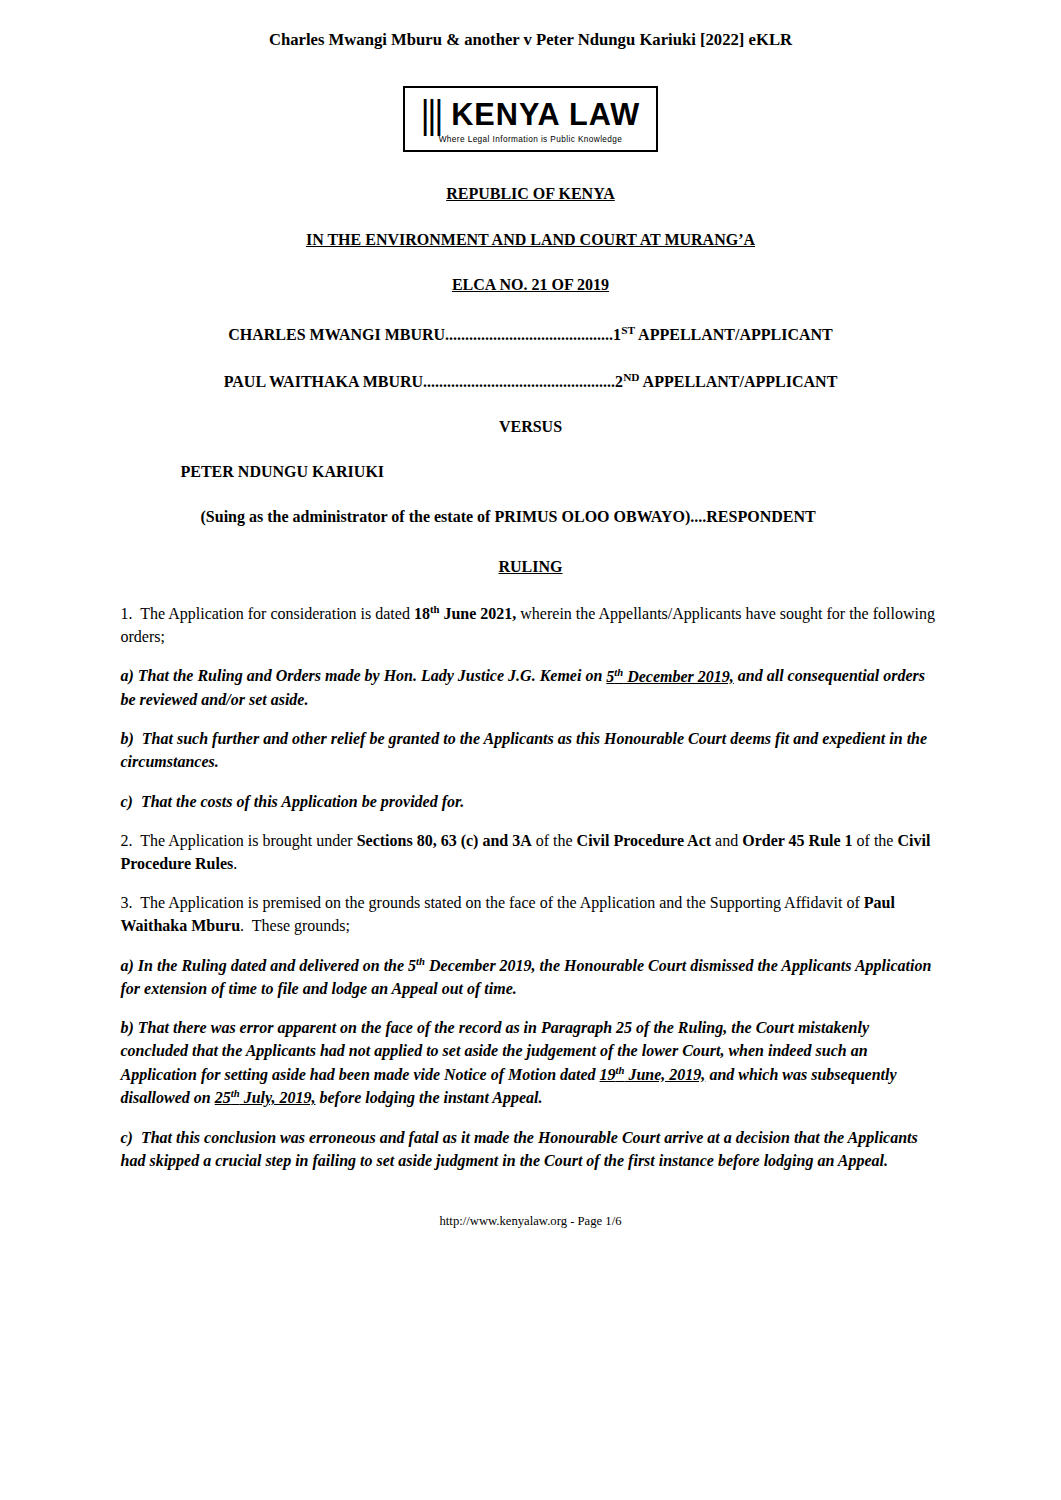Charles Mwangi Mburu & another v Peter Ndungu Kariuki [2022] eKLR
||| KENYA LAW
Where Legal Information is Public Knowledge
REPUBLIC OF KENYA
IN THE ENVIRONMENT AND LAND COURT AT MURANG’A
ELCA NO. 21 OF 2019
CHARLES MWANGI MBURU..........................................1ST APPELLANT/APPLICANT
PAUL WAITHAKA MBURU................................................2ND APPELLANT/APPLICANT
VERSUS
PETER NDUNGU KARIUKI
(Suing as the administrator of the estate of PRIMUS OLOO OBWAYO)....RESPONDENT
RULING
1. The Application for consideration is dated 18th June 2021, wherein the Appellants/Applicants have sought for the following orders;
a) That the Ruling and Orders made by Hon. Lady Justice J.G. Kemei on 5th December 2019, and all consequential orders be reviewed and/or set aside.
b) That such further and other relief be granted to the Applicants as this Honourable Court deems fit and expedient in the circumstances.
c) That the costs of this Application be provided for.
2. The Application is brought under Sections 80, 63 (c) and 3A of the Civil Procedure Act and Order 45 Rule 1 of the Civil Procedure Rules.
3. The Application is premised on the grounds stated on the face of the Application and the Supporting Affidavit of Paul Waithaka Mburu. These grounds;
a) In the Ruling dated and delivered on the 5th December 2019, the Honourable Court dismissed the Applicants Application for extension of time to file and lodge an Appeal out of time.
b) That there was error apparent on the face of the record as in Paragraph 25 of the Ruling, the Court mistakenly concluded that the Applicants had not applied to set aside the judgement of the lower Court, when indeed such an Application for setting aside had been made vide Notice of Motion dated 19th June, 2019, and which was subsequently disallowed on 25th July, 2019, before lodging the instant Appeal.
c) That this conclusion was erroneous and fatal as it made the Honourable Court arrive at a decision that the Applicants had skipped a crucial step in failing to set aside judgment in the Court of the first instance before lodging an Appeal.
http://www.kenyalaw.org - Page 1/6